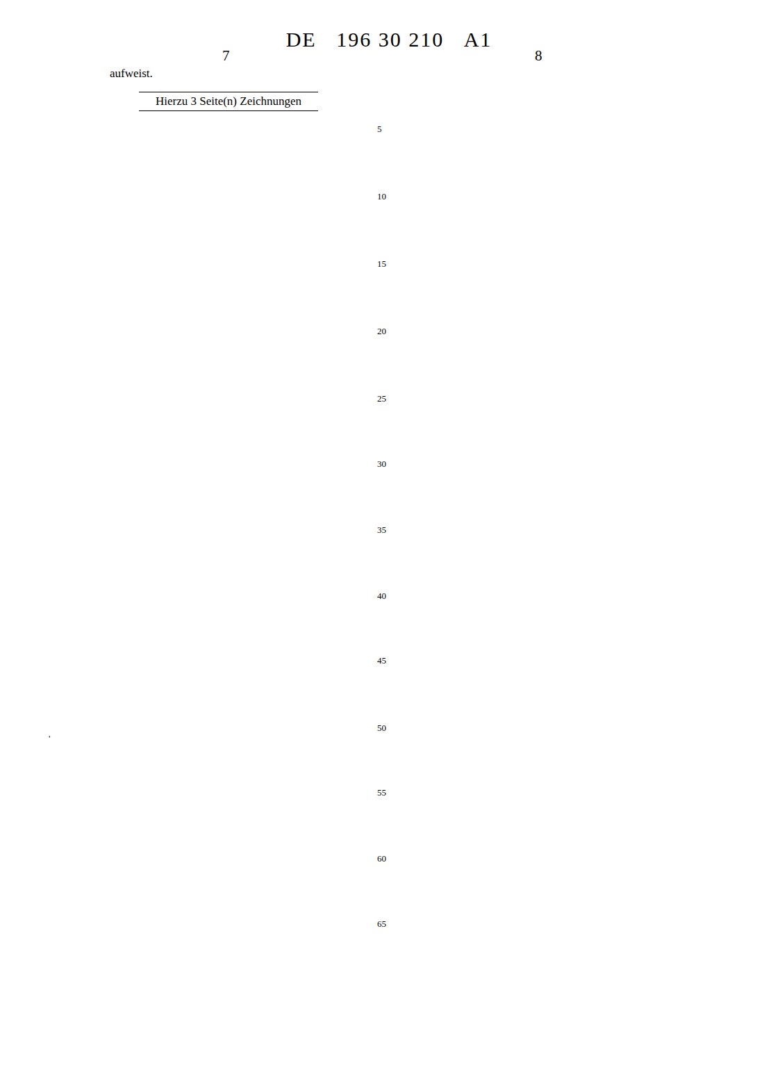DE 196 30 210 A1
7
8
aufweist.
Hierzu 3 Seite(n) Zeichnungen
5 10 15 20 25 30 35 40 45 50 55 60 65
'